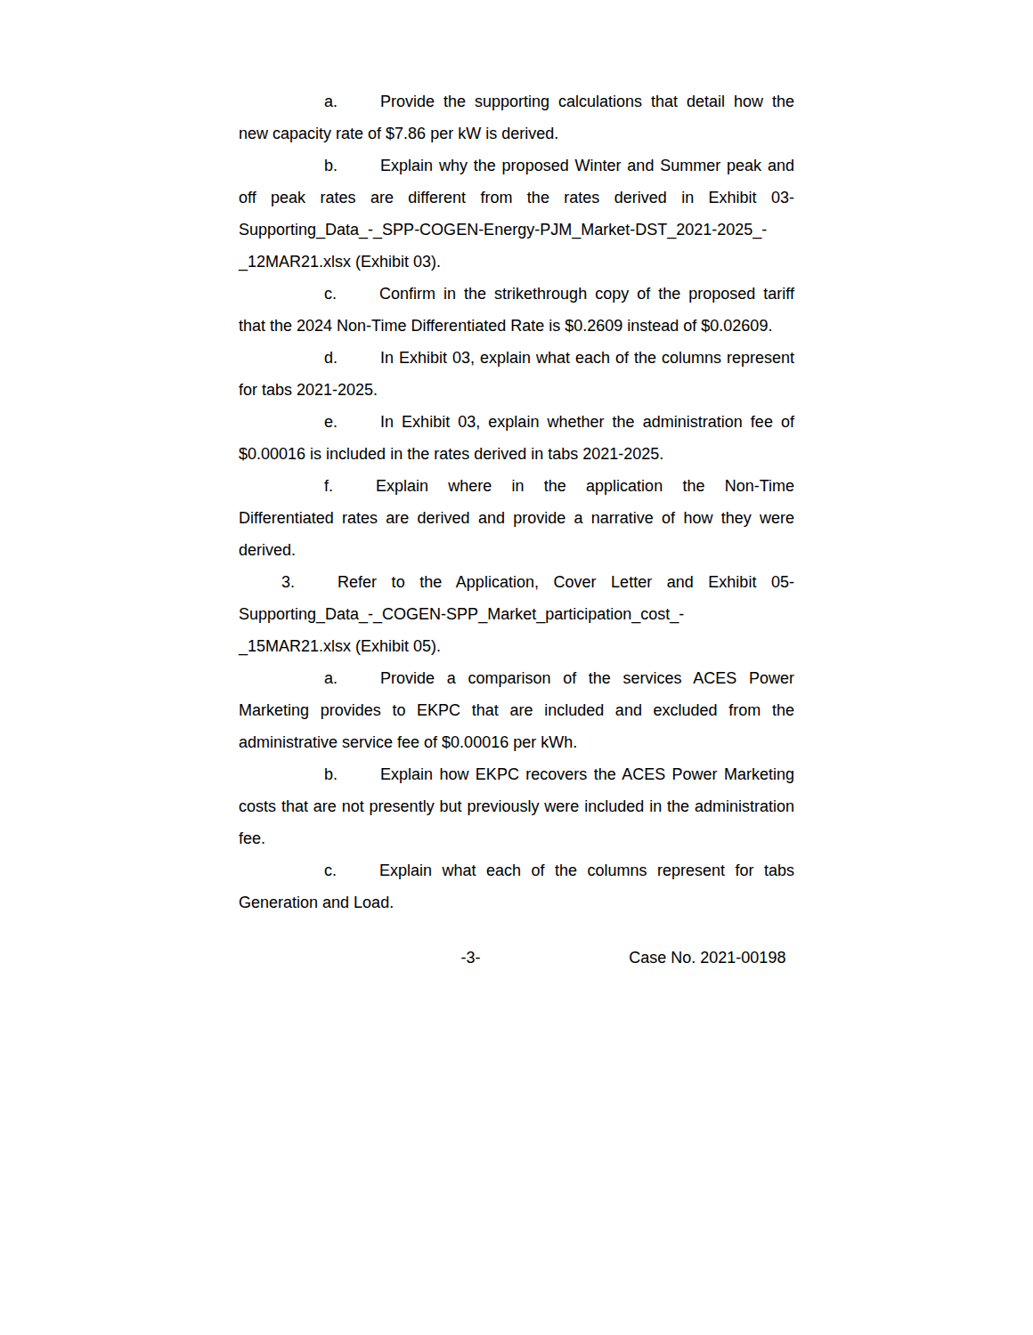a. Provide the supporting calculations that detail how the new capacity rate of $7.86 per kW is derived.
b. Explain why the proposed Winter and Summer peak and off peak rates are different from the rates derived in Exhibit 03-Supporting_Data_-_SPP-COGEN-Energy-PJM_Market-DST_2021-2025_-_12MAR21.xlsx (Exhibit 03).
c. Confirm in the strikethrough copy of the proposed tariff that the 2024 Non-Time Differentiated Rate is $0.2609 instead of $0.02609.
d. In Exhibit 03, explain what each of the columns represent for tabs 2021-2025.
e. In Exhibit 03, explain whether the administration fee of $0.00016 is included in the rates derived in tabs 2021-2025.
f. Explain where in the application the Non-Time Differentiated rates are derived and provide a narrative of how they were derived.
3. Refer to the Application, Cover Letter and Exhibit 05-Supporting_Data_-_COGEN-SPP_Market_participation_cost_-_15MAR21.xlsx (Exhibit 05).
a. Provide a comparison of the services ACES Power Marketing provides to EKPC that are included and excluded from the administrative service fee of $0.00016 per kWh.
b. Explain how EKPC recovers the ACES Power Marketing costs that are not presently but previously were included in the administration fee.
c. Explain what each of the columns represent for tabs Generation and Load.
-3-
Case No. 2021-00198